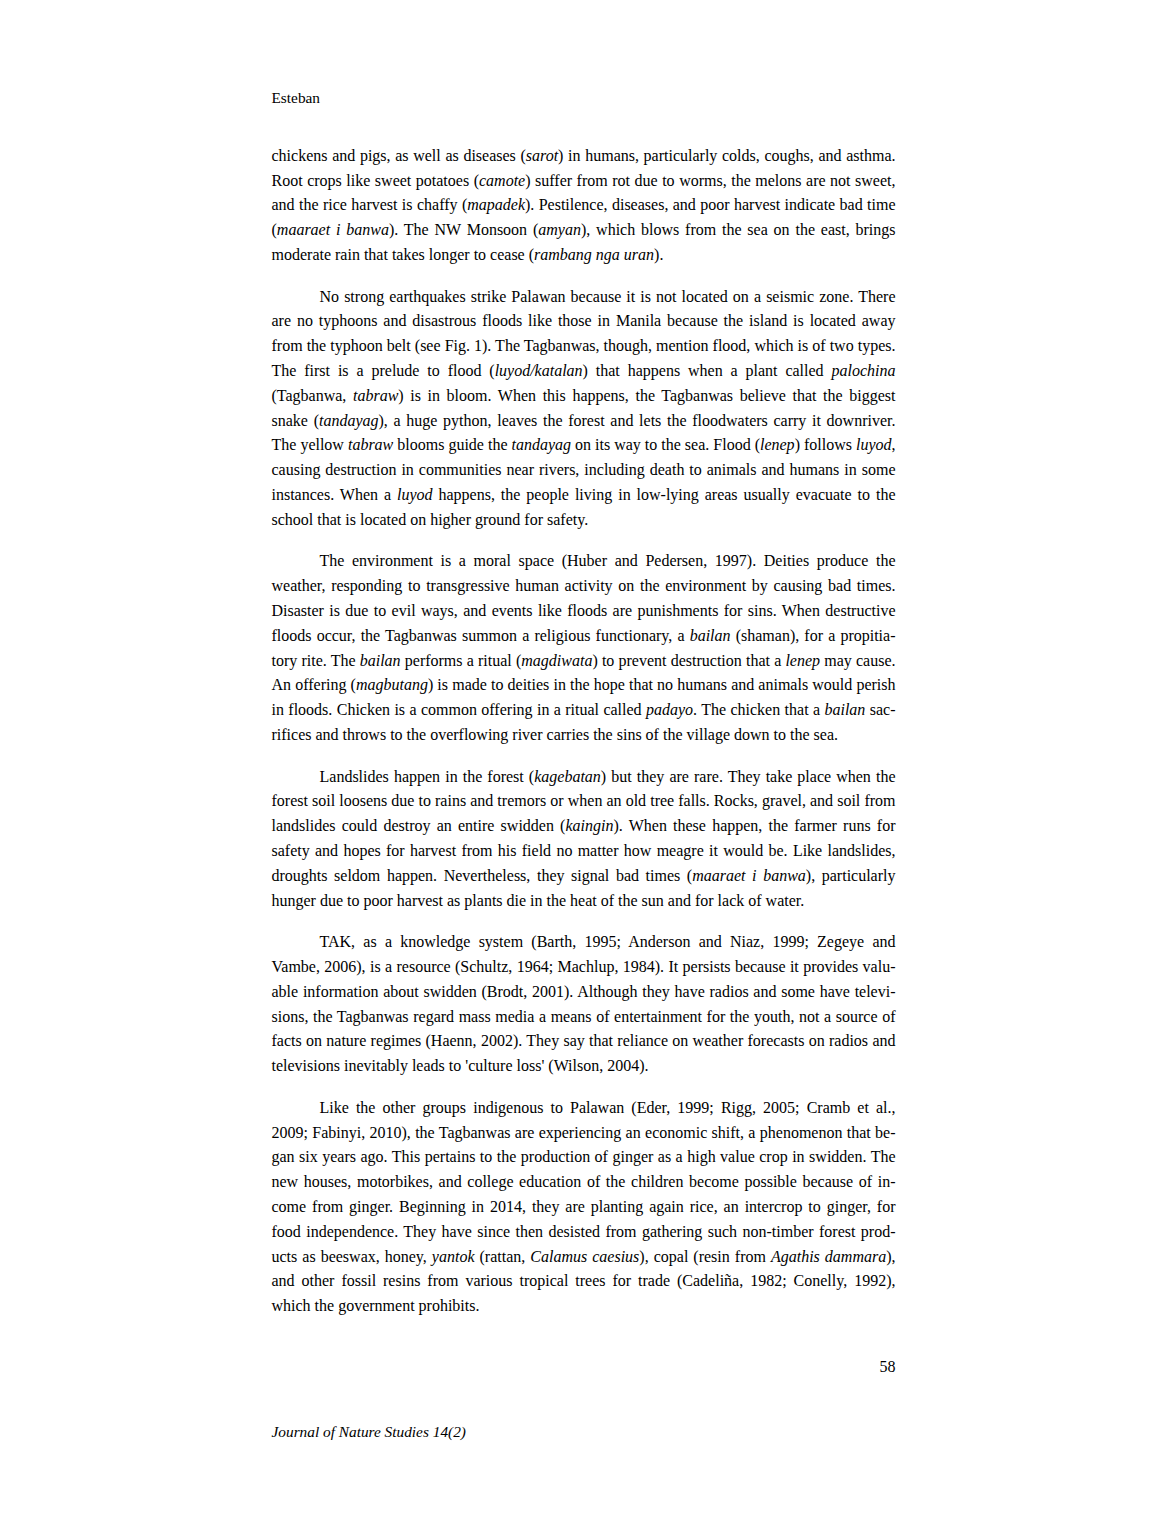Esteban
chickens and pigs, as well as diseases (sarot) in humans, particularly colds, coughs, and asthma. Root crops like sweet potatoes (camote) suffer from rot due to worms, the melons are not sweet, and the rice harvest is chaffy (mapadek). Pestilence, diseases, and poor harvest indicate bad time (maaraet i banwa). The NW Monsoon (amyan), which blows from the sea on the east, brings moderate rain that takes longer to cease (rambang nga uran).
No strong earthquakes strike Palawan because it is not located on a seismic zone. There are no typhoons and disastrous floods like those in Manila because the island is located away from the typhoon belt (see Fig. 1). The Tagbanwas, though, mention flood, which is of two types. The first is a prelude to flood (luyod/katalan) that happens when a plant called palochina (Tagbanwa, tabraw) is in bloom. When this happens, the Tagbanwas believe that the biggest snake (tandayag), a huge python, leaves the forest and lets the floodwaters carry it downriver. The yellow tabraw blooms guide the tandayag on its way to the sea. Flood (lenep) follows luyod, causing destruction in communities near rivers, including death to animals and humans in some instances. When a luyod happens, the people living in low-lying areas usually evacuate to the school that is located on higher ground for safety.
The environment is a moral space (Huber and Pedersen, 1997). Deities produce the weather, responding to transgressive human activity on the environment by causing bad times. Disaster is due to evil ways, and events like floods are punishments for sins. When destructive floods occur, the Tagbanwas summon a religious functionary, a bailan (shaman), for a propitiatory rite. The bailan performs a ritual (magdiwata) to prevent destruction that a lenep may cause. An offering (magbutang) is made to deities in the hope that no humans and animals would perish in floods. Chicken is a common offering in a ritual called padayo. The chicken that a bailan sacrifices and throws to the overflowing river carries the sins of the village down to the sea.
Landslides happen in the forest (kagebatan) but they are rare. They take place when the forest soil loosens due to rains and tremors or when an old tree falls. Rocks, gravel, and soil from landslides could destroy an entire swidden (kaingin). When these happen, the farmer runs for safety and hopes for harvest from his field no matter how meagre it would be. Like landslides, droughts seldom happen. Nevertheless, they signal bad times (maaraet i banwa), particularly hunger due to poor harvest as plants die in the heat of the sun and for lack of water.
TAK, as a knowledge system (Barth, 1995; Anderson and Niaz, 1999; Zegeye and Vambe, 2006), is a resource (Schultz, 1964; Machlup, 1984). It persists because it provides valuable information about swidden (Brodt, 2001). Although they have radios and some have televisions, the Tagbanwas regard mass media a means of entertainment for the youth, not a source of facts on nature regimes (Haenn, 2002). They say that reliance on weather forecasts on radios and televisions inevitably leads to 'culture loss' (Wilson, 2004).
Like the other groups indigenous to Palawan (Eder, 1999; Rigg, 2005; Cramb et al., 2009; Fabinyi, 2010), the Tagbanwas are experiencing an economic shift, a phenomenon that began six years ago. This pertains to the production of ginger as a high value crop in swidden. The new houses, motorbikes, and college education of the children become possible because of income from ginger. Beginning in 2014, they are planting again rice, an intercrop to ginger, for food independence. They have since then desisted from gathering such non-timber forest products as beeswax, honey, yantok (rattan, Calamus caesius), copal (resin from Agathis dammara), and other fossil resins from various tropical trees for trade (Cadeliña, 1982; Conelly, 1992), which the government prohibits.
58
Journal of Nature Studies 14(2)